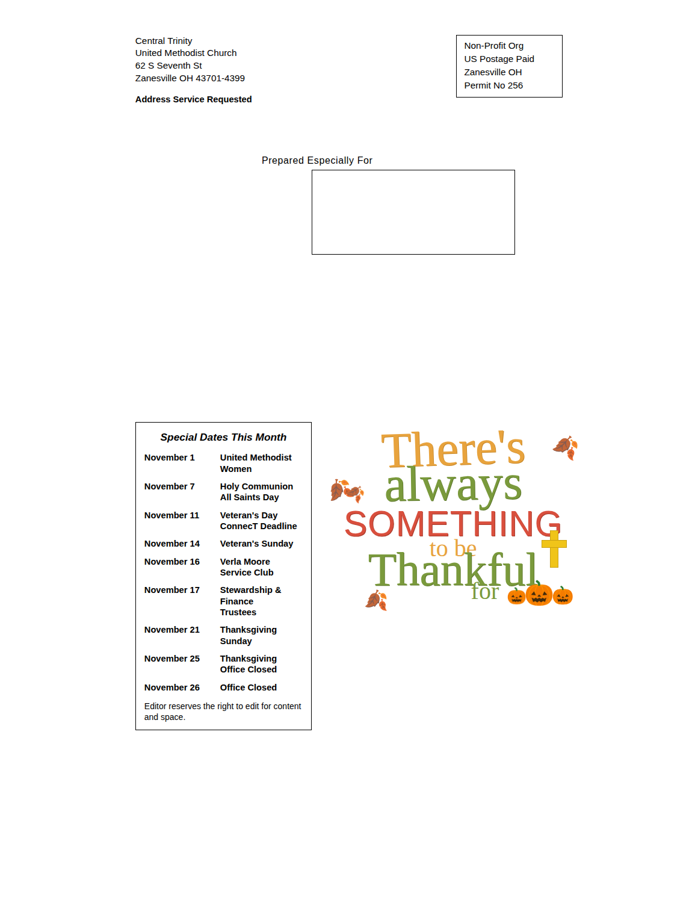Central Trinity
United Methodist Church
62 S Seventh St
Zanesville OH 43701-4399
Address Service Requested
Non-Profit Org
US Postage Paid
Zanesville OH
Permit No 256
Prepared Especially For
Special Dates This Month
| November 1 | United Methodist Women |
| November 7 | Holy Communion All Saints Day |
| November 11 | Veteran's Day ConnecT Deadline |
| November 14 | Veteran's Sunday |
| November 16 | Verla Moore Service Club |
| November 17 | Stewardship & Finance Trustees |
| November 21 | Thanksgiving Sunday |
| November 25 | Thanksgiving Office Closed |
| November 26 | Office Closed |
Editor reserves the right to edit for content and space.
🍂 🍂 🍂 There's always SOMETHING to be Thankful for 🎃🎃🎃 🍂